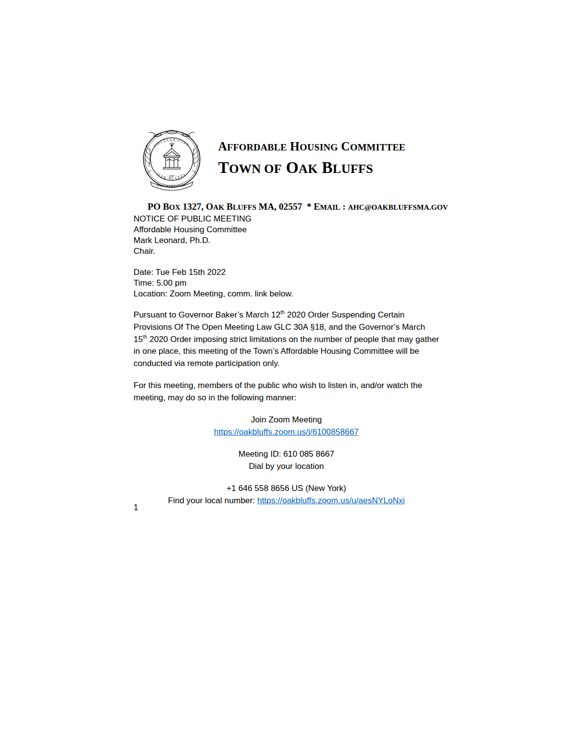COTTAGE CITY OAK BLUFFS 1880 1907 MASSACHUSETTS
AFFORDABLE HOUSING COMMITTEE
TOWN OF OAK BLUFFS
PO BOX 1327, OAK BLUFFS MA, 02557 * EMAIL : AHC@OAKBLUFFSMA.GOV
NOTICE OF PUBLIC MEETING
Affordable Housing Committee
Mark Leonard, Ph.D.
Chair.
Date: Tue Feb 15th 2022
Time: 5.00 pm
Location: Zoom Meeting, comm. link below.
Pursuant to Governor Baker’s March 12th 2020 Order Suspending Certain Provisions Of The Open Meeting Law GLC 30A §18, and the Governor’s March 15th 2020 Order imposing strict limitations on the number of people that may gather in one place, this meeting of the Town’s Affordable Housing Committee will be conducted via remote participation only.
For this meeting, members of the public who wish to listen in, and/or watch the meeting, may do so in the following manner:
Join Zoom Meeting
https://oakbluffs.zoom.us/j/6100858667
Meeting ID: 610 085 8667
Dial by your location
+1 646 558 8656 US (New York)
Find your local number: https://oakbluffs.zoom.us/u/aesNYLoNxi
1